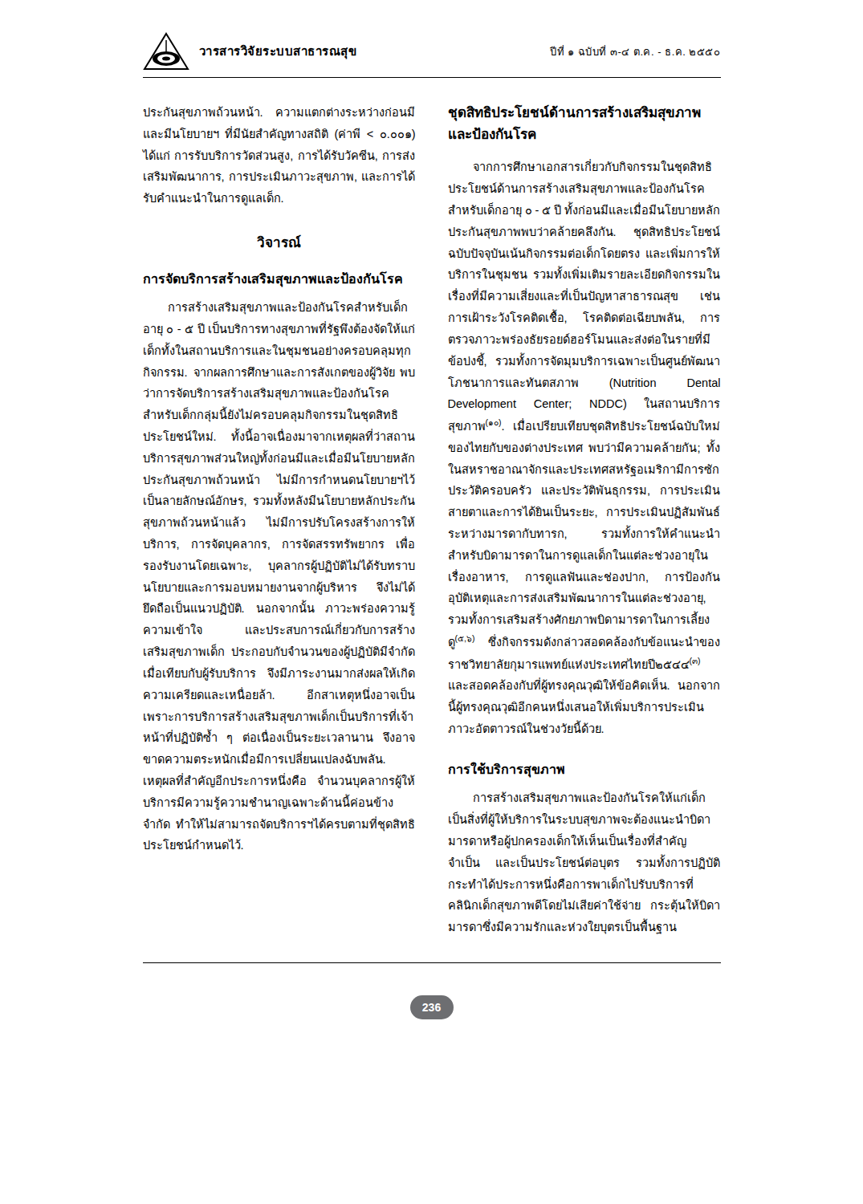วารสารวิจัยระบบสาธารณสุข
ปีที่ ๑ ฉบับที่ ๓-๔ ต.ค. - ธ.ค. ๒๕๕๐
ประกันสุขภาพถ้วนหน้า. ความแตกต่างระหว่างก่อนมีและมีนโยบายฯ ที่มีนัยสำคัญทางสถิติ (ค่าพี < ๐.๐๐๑) ได้แก่ การรับบริการวัดส่วนสูง, การได้รับวัคซีน, การส่งเสริมพัฒนาการ, การประเมินภาวะสุขภาพ, และการได้รับคำแนะนำในการดูแลเด็ก.
วิจารณ์
การจัดบริการสร้างเสริมสุขภาพและป้องกันโรค
การสร้างเสริมสุขภาพและป้องกันโรคสำหรับเด็กอายุ ๐ - ๕ ปี เป็นบริการทางสุขภาพที่รัฐพึงต้องจัดให้แก่เด็กทั้งในสถานบริการและในชุมชนอย่างครอบคลุมทุกกิจกรรม. จากผลการศึกษาและการสังเกตของผู้วิจัย พบว่าการจัดบริการสร้างเสริมสุขภาพและป้องกันโรคสำหรับเด็กกลุ่มนี้ยังไม่ครอบคลุมกิจกรรมในชุดสิทธิประโยชน์ใหม่. ทั้งนี้อาจเนื่องมาจากเหตุผลที่ว่าสถานบริการสุขภาพส่วนใหญ่ทั้งก่อนมีและเมื่อมีนโยบายหลักประกันสุขภาพถ้วนหน้า ไม่มีการกำหนดนโยบายฯไว้เป็นลายลักษณ์อักษร, รวมทั้งหลังมีนโยบายหลักประกันสุขภาพถ้วนหน้าแล้ว ไม่มีการปรับโครงสร้างการให้บริการ, การจัดบุคลากร, การจัดสรรทรัพยากร เพื่อรองรับงานโดยเฉพาะ, บุคลากรผู้ปฏิบัติไม่ได้รับทราบนโยบายและการมอบหมายงานจากผู้บริหาร จึงไม่ได้ยึดถือเป็นแนวปฏิบัติ. นอกจากนั้น ภาวะพร่องความรู้ ความเข้าใจ และประสบการณ์เกี่ยวกับการสร้างเสริมสุขภาพเด็ก ประกอบกับจำนวนของผู้ปฏิบัติมีจำกัดเมื่อเทียบกับผู้รับบริการ จึงมีภาระงานมากส่งผลให้เกิดความเครียดและเหนื่อยล้า. อีกสาเหตุหนึ่งอาจเป็นเพราะการบริการสร้างเสริมสุขภาพเด็กเป็นบริการที่เจ้าหน้าที่ปฏิบัติซ้ำ ๆ ต่อเนื่องเป็นระยะเวลานาน จึงอาจขาดความตระหนักเมื่อมีการเปลี่ยนแปลงฉับพลัน. เหตุผลที่สำคัญอีกประการหนึ่งคือ จำนวนบุคลากรผู้ให้บริการมีความรู้ความชำนาญเฉพาะด้านนี้ค่อนข้างจำกัด ทำให้ไม่สามารถจัดบริการฯได้ครบตามที่ชุดสิทธิประโยชน์กำหนดไว้.
ชุดสิทธิประโยชน์ด้านการสร้างเสริมสุขภาพและป้องกันโรค
จากการศึกษาเอกสารเกี่ยวกับกิจกรรมในชุดสิทธิประโยชน์ด้านการสร้างเสริมสุขภาพและป้องกันโรคสำหรับเด็กอายุ ๐ - ๕ ปี ทั้งก่อนมีและเมื่อมีนโยบายหลักประกันสุขภาพพบว่าคล้ายคลึงกัน. ชุดสิทธิประโยชน์ฉบับปัจจุบันเน้นกิจกรรมต่อเด็กโดยตรง และเพิ่มการให้บริการในชุมชน รวมทั้งเพิ่มเติมรายละเอียดกิจกรรมในเรื่องที่มีความเสี่ยงและที่เป็นปัญหาสาธารณสุข เช่น การเฝ้าระวังโรคติดเชื้อ, โรคติดต่อเฉียบพลัน, การตรวจภาวะพร่องธัยรอยด์ฮอร์โมนและส่งต่อในรายที่มีข้อบ่งชี้, รวมทั้งการจัดมุมบริการเฉพาะเป็นศูนย์พัฒนาโภชนาการและทันตสภาพ (Nutrition Dental Development Center; NDDC) ในสถานบริการสุขภาพ(๑๐). เมื่อเปรียบเทียบชุดสิทธิประโยชน์ฉบับใหม่ของไทยกับของต่างประเทศ พบว่ามีความคล้ายกัน; ทั้งในสหราชอาณาจักรและประเทศสหรัฐอเมริกามีการซักประวัติครอบครัว และประวัติพันธุกรรม, การประเมินสายตาและการได้ยินเป็นระยะ, การประเมินปฏิสัมพันธ์ระหว่างมารดากับทารก, รวมทั้งการให้คำแนะนำสำหรับบิดามารดาในการดูแลเด็กในแต่ละช่วงอายุในเรื่องอาหาร, การดูแลฟันและช่องปาก, การป้องกันอุบัติเหตุและการส่งเสริมพัฒนาการในแต่ละช่วงอายุ, รวมทั้งการเสริมสร้างศักยภาพบิดามารดาในการเลี้ยงดู(๕,๖) ซึ่งกิจกรรมดังกล่าวสอดคล้องกับข้อแนะนำของราชวิทยาลัยกุมารแพทย์แห่งประเทศไทยปี๒๕๔๔(๓) และสอดคล้องกับที่ผู้ทรงคุณวุฒิให้ข้อคิดเห็น. นอกจากนี้ผู้ทรงคุณวุฒิอีกคนหนึ่งเสนอให้เพิ่มบริการประเมินภาวะอัตตาวรณ์ในช่วงวัยนี้ด้วย.
การใช้บริการสุขภาพ
การสร้างเสริมสุขภาพและป้องกันโรคให้แก่เด็กเป็นสิ่งที่ผู้ให้บริการในระบบสุขภาพจะต้องแนะนำบิดามารดาหรือผู้ปกครองเด็กให้เห็นเป็นเรื่องที่สำคัญ จำเป็น และเป็นประโยชน์ต่อบุตร รวมทั้งการปฏิบัติกระทำได้ประการหนึ่งคือการพาเด็กไปรับบริการที่คลินิกเด็กสุขภาพดีโดยไม่เสียค่าใช้จ่าย กระตุ้นให้บิดามารดาซึ่งมีความรักและห่วงใยบุตรเป็นพื้นฐาน
236